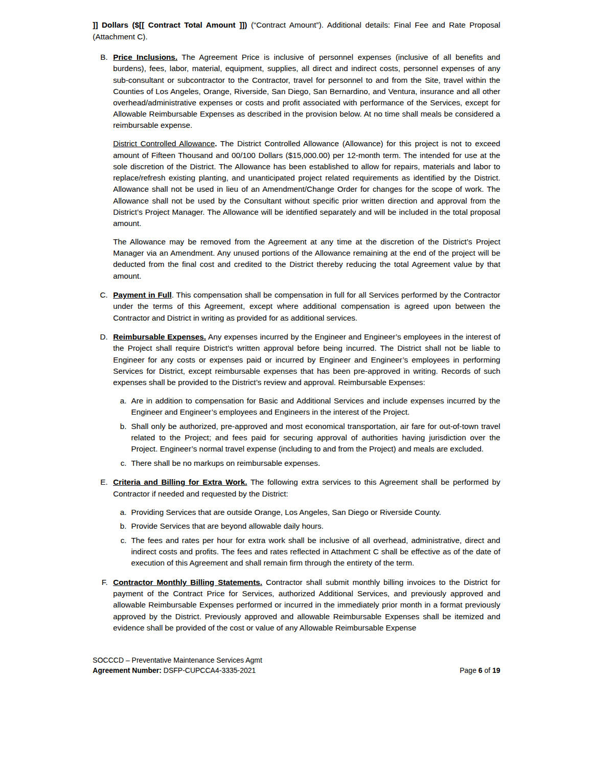]] Dollars ($[[ Contract Total Amount ]]) (“Contract Amount”). Additional details: Final Fee and Rate Proposal (Attachment C).
Price Inclusions. The Agreement Price is inclusive of personnel expenses (inclusive of all benefits and burdens), fees, labor, material, equipment, supplies, all direct and indirect costs, personnel expenses of any sub-consultant or subcontractor to the Contractor, travel for personnel to and from the Site, travel within the Counties of Los Angeles, Orange, Riverside, San Diego, San Bernardino, and Ventura, insurance and all other overhead/administrative expenses or costs and profit associated with performance of the Services, except for Allowable Reimbursable Expenses as described in the provision below. At no time shall meals be considered a reimbursable expense.
District Controlled Allowance. The District Controlled Allowance (Allowance) for this project is not to exceed amount of Fifteen Thousand and 00/100 Dollars ($15,000.00) per 12-month term. The intended for use at the sole discretion of the District. The Allowance has been established to allow for repairs, materials and labor to replace/refresh existing planting, and unanticipated project related requirements as identified by the District. Allowance shall not be used in lieu of an Amendment/Change Order for changes for the scope of work. The Allowance shall not be used by the Consultant without specific prior written direction and approval from the District’s Project Manager. The Allowance will be identified separately and will be included in the total proposal amount.
The Allowance may be removed from the Agreement at any time at the discretion of the District’s Project Manager via an Amendment. Any unused portions of the Allowance remaining at the end of the project will be deducted from the final cost and credited to the District thereby reducing the total Agreement value by that amount.
Payment in Full. This compensation shall be compensation in full for all Services performed by the Contractor under the terms of this Agreement, except where additional compensation is agreed upon between the Contractor and District in writing as provided for as additional services.
Reimbursable Expenses. Any expenses incurred by the Engineer and Engineer’s employees in the interest of the Project shall require District’s written approval before being incurred. The District shall not be liable to Engineer for any costs or expenses paid or incurred by Engineer and Engineer’s employees in performing Services for District, except reimbursable expenses that has been pre-approved in writing. Records of such expenses shall be provided to the District’s review and approval. Reimbursable Expenses:
Are in addition to compensation for Basic and Additional Services and include expenses incurred by the Engineer and Engineer’s employees and Engineers in the interest of the Project.
Shall only be authorized, pre-approved and most economical transportation, air fare for out-of-town travel related to the Project; and fees paid for securing approval of authorities having jurisdiction over the Project. Engineer’s normal travel expense (including to and from the Project) and meals are excluded.
There shall be no markups on reimbursable expenses.
Criteria and Billing for Extra Work. The following extra services to this Agreement shall be performed by Contractor if needed and requested by the District:
Providing Services that are outside Orange, Los Angeles, San Diego or Riverside County.
Provide Services that are beyond allowable daily hours.
The fees and rates per hour for extra work shall be inclusive of all overhead, administrative, direct and indirect costs and profits. The fees and rates reflected in Attachment C shall be effective as of the date of execution of this Agreement and shall remain firm through the entirety of the term.
Contractor Monthly Billing Statements. Contractor shall submit monthly billing invoices to the District for payment of the Contract Price for Services, authorized Additional Services, and previously approved and allowable Reimbursable Expenses performed or incurred in the immediately prior month in a format previously approved by the District. Previously approved and allowable Reimbursable Expenses shall be itemized and evidence shall be provided of the cost or value of any Allowable Reimbursable Expense
SOCCCD – Preventative Maintenance Services Agmt
Agreement Number: DSFP-CUPCCA4-3335-2021
Page 6 of 19